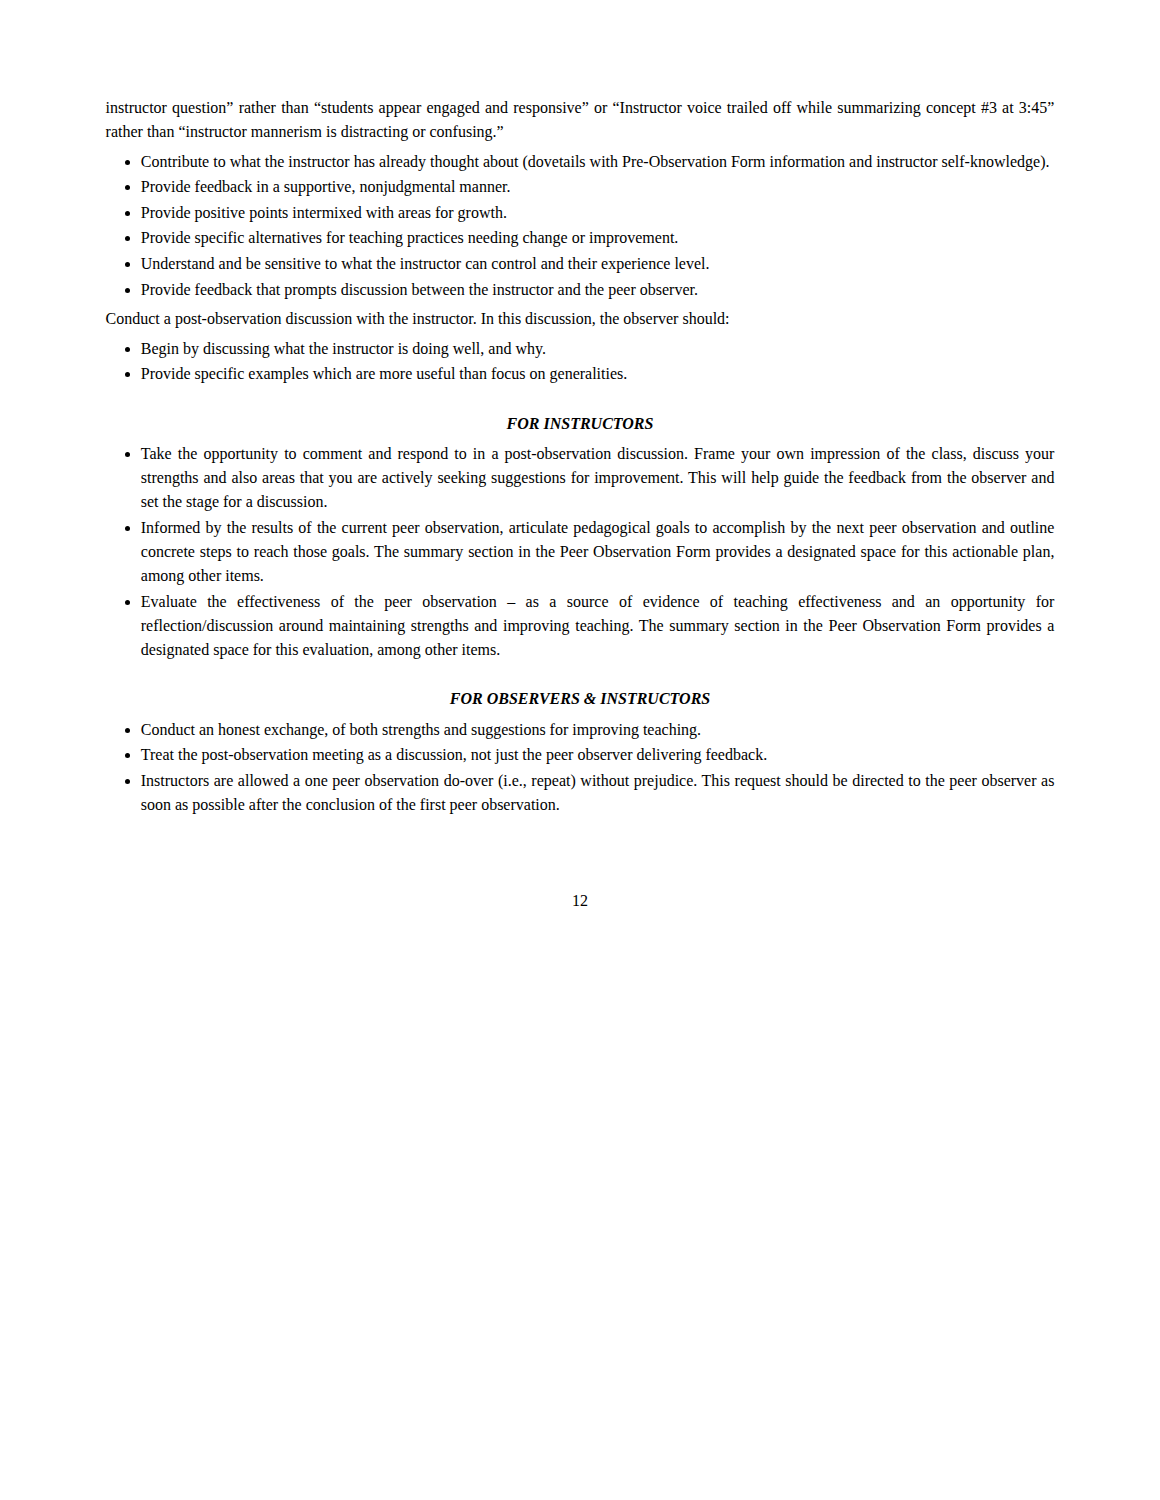instructor question” rather than “students appear engaged and responsive” or “Instructor voice trailed off while summarizing concept #3 at 3:45” rather than “instructor mannerism is distracting or confusing.”
Contribute to what the instructor has already thought about (dovetails with Pre-Observation Form information and instructor self-knowledge).
Provide feedback in a supportive, nonjudgmental manner.
Provide positive points intermixed with areas for growth.
Provide specific alternatives for teaching practices needing change or improvement.
Understand and be sensitive to what the instructor can control and their experience level.
Provide feedback that prompts discussion between the instructor and the peer observer.
Conduct a post-observation discussion with the instructor. In this discussion, the observer should:
Begin by discussing what the instructor is doing well, and why.
Provide specific examples which are more useful than focus on generalities.
FOR INSTRUCTORS
Take the opportunity to comment and respond to in a post-observation discussion. Frame your own impression of the class, discuss your strengths and also areas that you are actively seeking suggestions for improvement. This will help guide the feedback from the observer and set the stage for a discussion.
Informed by the results of the current peer observation, articulate pedagogical goals to accomplish by the next peer observation and outline concrete steps to reach those goals. The summary section in the Peer Observation Form provides a designated space for this actionable plan, among other items.
Evaluate the effectiveness of the peer observation – as a source of evidence of teaching effectiveness and an opportunity for reflection/discussion around maintaining strengths and improving teaching. The summary section in the Peer Observation Form provides a designated space for this evaluation, among other items.
FOR OBSERVERS & INSTRUCTORS
Conduct an honest exchange, of both strengths and suggestions for improving teaching.
Treat the post-observation meeting as a discussion, not just the peer observer delivering feedback.
Instructors are allowed a one peer observation do-over (i.e., repeat) without prejudice. This request should be directed to the peer observer as soon as possible after the conclusion of the first peer observation.
12